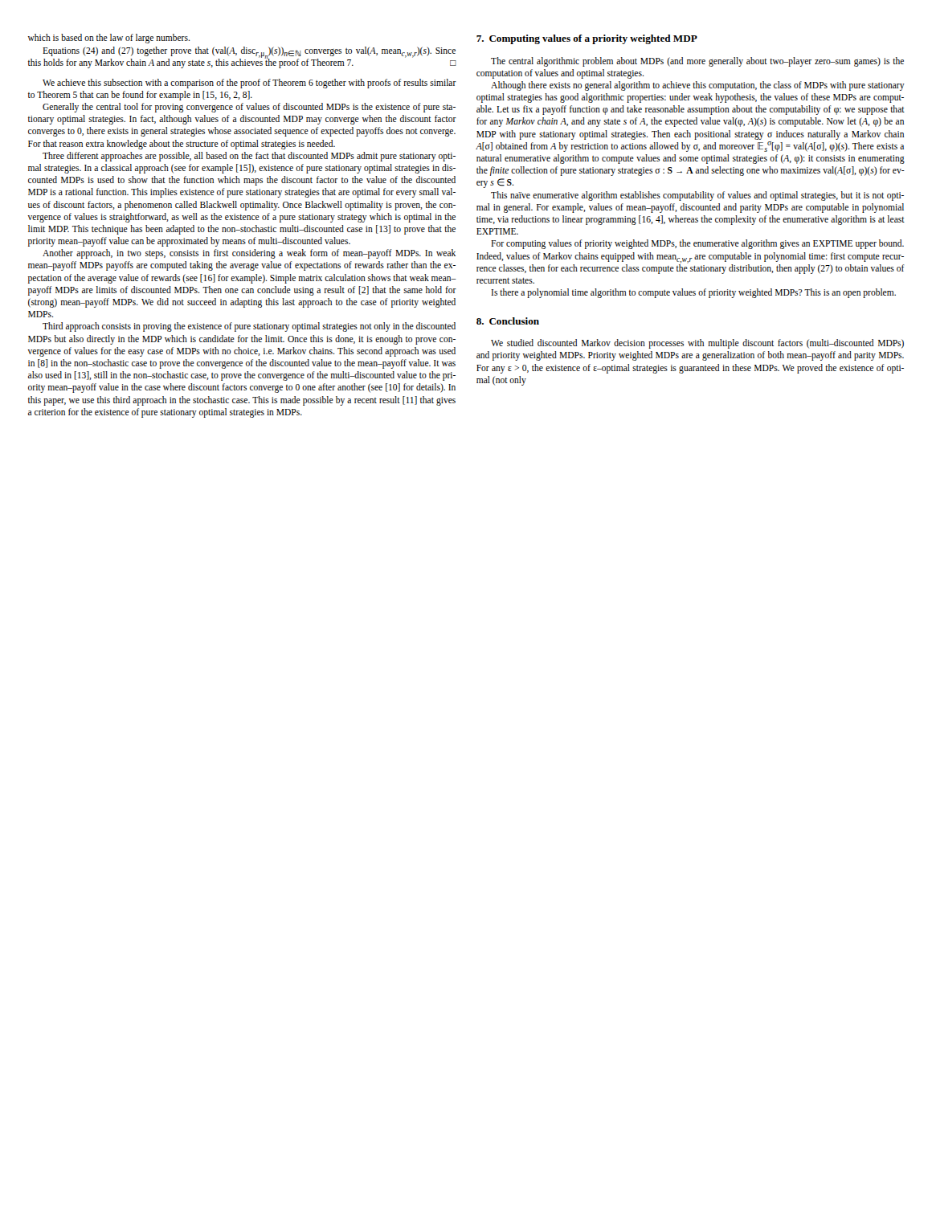which is based on the law of large numbers.
Equations (24) and (27) together prove that (val(A, discr,μn)(s))n∈ℕ converges to val(A, meanc,w,r)(s). Since this holds for any Markov chain A and any state s, this achieves the proof of Theorem 7. □
We achieve this subsection with a comparison of the proof of Theorem 6 together with proofs of results similar to Theorem 5 that can be found for example in [15, 16, 2, 8].
Generally the central tool for proving convergence of values of discounted MDPs is the existence of pure stationary optimal strategies. In fact, although values of a discounted MDP may converge when the discount factor converges to 0, there exists in general strategies whose associated sequence of expected payoffs does not converge. For that reason extra knowledge about the structure of optimal strategies is needed.
Three different approaches are possible, all based on the fact that discounted MDPs admit pure stationary optimal strategies. In a classical approach (see for example [15]), existence of pure stationary optimal strategies in discounted MDPs is used to show that the function which maps the discount factor to the value of the discounted MDP is a rational function. This implies existence of pure stationary strategies that are optimal for every small values of discount factors, a phenomenon called Blackwell optimality. Once Blackwell optimality is proven, the convergence of values is straightforward, as well as the existence of a pure stationary strategy which is optimal in the limit MDP. This technique has been adapted to the non–stochastic multi–discounted case in [13] to prove that the priority mean–payoff value can be approximated by means of multi–discounted values.
Another approach, in two steps, consists in first considering a weak form of mean–payoff MDPs. In weak mean–payoff MDPs payoffs are computed taking the average value of expectations of rewards rather than the expectation of the average value of rewards (see [16] for example). Simple matrix calculation shows that weak mean–payoff MDPs are limits of discounted MDPs. Then one can conclude using a result of [2] that the same hold for (strong) mean–payoff MDPs. We did not succeed in adapting this last approach to the case of priority weighted MDPs.
Third approach consists in proving the existence of pure stationary optimal strategies not only in the discounted MDPs but also directly in the MDP which is candidate for the limit. Once this is done, it is enough to prove convergence of values for the easy case of MDPs with no choice, i.e. Markov chains. This second approach was used in [8] in the non–stochastic case to prove the convergence of the discounted value to the mean–payoff value. It was also used in [13], still in the non–stochastic case, to prove the convergence of the multi–discounted value to the priority mean–payoff value in the case where discount factors converge to 0 one after another (see [10] for details). In this paper, we use this third approach in the stochastic case. This is made possible by a recent result [11] that gives a criterion for the existence of pure stationary optimal strategies in MDPs.
7. Computing values of a priority weighted MDP
The central algorithmic problem about MDPs (and more generally about two–player zero–sum games) is the computation of values and optimal strategies.
Although there exists no general algorithm to achieve this computation, the class of MDPs with pure stationary optimal strategies has good algorithmic properties: under weak hypothesis, the values of these MDPs are computable. Let us fix a payoff function φ and take reasonable assumption about the computability of φ: we suppose that for any Markov chain A, and any state s of A, the expected value val(φ, A)(s) is computable. Now let (A, φ) be an MDP with pure stationary optimal strategies. Then each positional strategy σ induces naturally a Markov chain A[σ] obtained from A by restriction to actions allowed by σ, and moreover 𝔼sσ[φ] = val(A[σ], φ)(s). There exists a natural enumerative algorithm to compute values and some optimal strategies of (A, φ): it consists in enumerating the finite collection of pure stationary strategies σ : S → A and selecting one who maximizes val(A[σ], φ)(s) for every s ∈ S.
This naïve enumerative algorithm establishes computability of values and optimal strategies, but it is not optimal in general. For example, values of mean–payoff, discounted and parity MDPs are computable in polynomial time, via reductions to linear programming [16, 4], whereas the complexity of the enumerative algorithm is at least EXPTIME.
For computing values of priority weighted MDPs, the enumerative algorithm gives an EXPTIME upper bound. Indeed, values of Markov chains equipped with meanc,w,r are computable in polynomial time: first compute recurrence classes, then for each recurrence class compute the stationary distribution, then apply (27) to obtain values of recurrent states.
Is there a polynomial time algorithm to compute values of priority weighted MDPs? This is an open problem.
8. Conclusion
We studied discounted Markov decision processes with multiple discount factors (multi–discounted MDPs) and priority weighted MDPs. Priority weighted MDPs are a generalization of both mean–payoff and parity MDPs. For any ε > 0, the existence of ε–optimal strategies is guaranteed in these MDPs. We proved the existence of optimal (not only